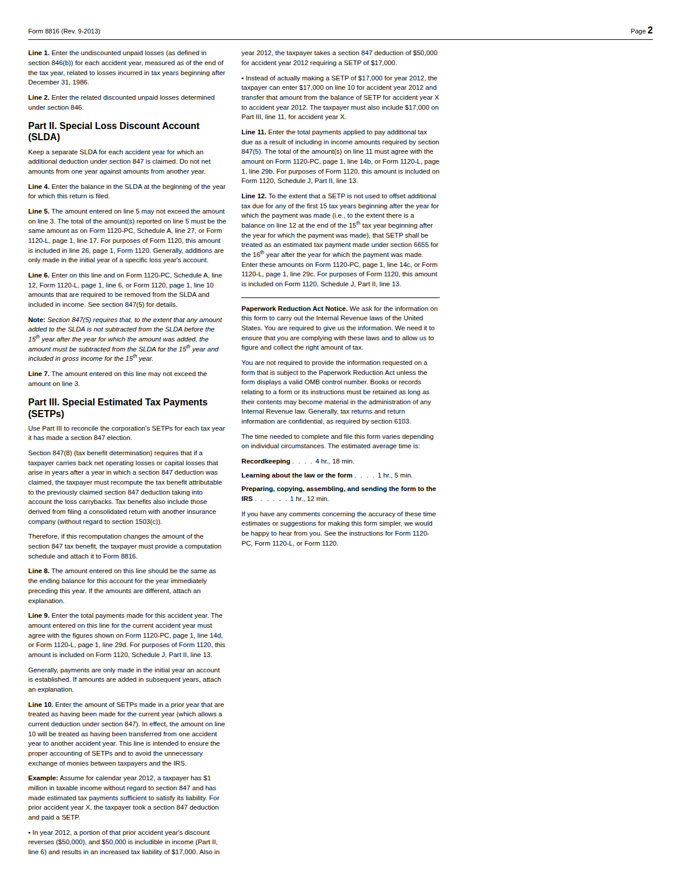Form 8816 (Rev. 9-2013) Page 2
Line 1. Enter the undiscounted unpaid losses (as defined in section 846(b)) for each accident year, measured as of the end of the tax year, related to losses incurred in tax years beginning after December 31, 1986.
Line 2. Enter the related discounted unpaid losses determined under section 846.
Part II. Special Loss Discount Account (SLDA)
Keep a separate SLDA for each accident year for which an additional deduction under section 847 is claimed. Do not net amounts from one year against amounts from another year.
Line 4. Enter the balance in the SLDA at the beginning of the year for which this return is filed.
Line 5. The amount entered on line 5 may not exceed the amount on line 3. The total of the amount(s) reported on line 5 must be the same amount as on Form 1120-PC, Schedule A, line 27, or Form 1120-L, page 1, line 17. For purposes of Form 1120, this amount is included in line 26, page 1, Form 1120. Generally, additions are only made in the initial year of a specific loss year's account.
Line 6. Enter on this line and on Form 1120-PC, Schedule A, line 12, Form 1120-L, page 1, line 6, or Form 1120, page 1, line 10 amounts that are required to be removed from the SLDA and included in income. See section 847(5) for details.
Note: Section 847(5) requires that, to the extent that any amount added to the SLDA is not subtracted from the SLDA before the 15th year after the year for which the amount was added, the amount must be subtracted from the SLDA for the 15th year and included in gross income for the 15th year.
Line 7. The amount entered on this line may not exceed the amount on line 3.
Part III. Special Estimated Tax Payments (SETPs)
Use Part III to reconcile the corporation's SETPs for each tax year it has made a section 847 election.
Section 847(8) (tax benefit determination) requires that if a taxpayer carries back net operating losses or capital losses that arise in years after a year in which a section 847 deduction was claimed, the taxpayer must recompute the tax benefit attributable to the previously claimed section 847 deduction taking into account the loss carrybacks. Tax benefits also include those derived from filing a consolidated return with another insurance company (without regard to section 1503(c)).
Therefore, if this recomputation changes the amount of the section 847 tax benefit, the taxpayer must provide a computation schedule and attach it to Form 8816.
Line 8. The amount entered on this line should be the same as the ending balance for this account for the year immediately preceding this year. If the amounts are different, attach an explanation.
Line 9. Enter the total payments made for this accident year. The amount entered on this line for the current accident year must agree with the figures shown on Form 1120-PC, page 1, line 14d, or Form 1120-L, page 1, line 29d. For purposes of Form 1120, this amount is included on Form 1120, Schedule J, Part II, line 13.
Generally, payments are only made in the initial year an account is established. If amounts are added in subsequent years, attach an explanation.
Line 10. Enter the amount of SETPs made in a prior year that are treated as having been made for the current year (which allows a current deduction under section 847). In effect, the amount on line 10 will be treated as having been transferred from one accident year to another accident year. This line is intended to ensure the proper accounting of SETPs and to avoid the unnecessary exchange of monies between taxpayers and the IRS.
Example: Assume for calendar year 2012, a taxpayer has $1 million in taxable income without regard to section 847 and has made estimated tax payments sufficient to satisfy its liability. For prior accident year X, the taxpayer took a section 847 deduction and paid a SETP.
• In year 2012, a portion of that prior accident year's discount reverses ($50,000), and $50,000 is includible in income (Part II, line 6) and results in an increased tax liability of $17,000. Also in year 2012, the taxpayer takes a section 847 deduction of $50,000 for accident year 2012 requiring a SETP of $17,000.
• Instead of actually making a SETP of $17,000 for year 2012, the taxpayer can enter $17,000 on line 10 for accident year 2012 and transfer that amount from the balance of SETP for accident year X to accident year 2012. The taxpayer must also include $17,000 on Part III, line 11, for accident year X.
Line 11. Enter the total payments applied to pay additional tax due as a result of including in income amounts required by section 847(5). The total of the amount(s) on line 11 must agree with the amount on Form 1120-PC, page 1, line 14b, or Form 1120-L, page 1, line 29b. For purposes of Form 1120, this amount is included on Form 1120, Schedule J, Part II, line 13.
Line 12. To the extent that a SETP is not used to offset additional tax due for any of the first 15 tax years beginning after the year for which the payment was made (i.e., to the extent there is a balance on line 12 at the end of the 15th tax year beginning after the year for which the payment was made), that SETP shall be treated as an estimated tax payment made under section 6655 for the 16th year after the year for which the payment was made. Enter these amounts on Form 1120-PC, page 1, line 14c, or Form 1120-L, page 1, line 29c. For purposes of Form 1120, this amount is included on Form 1120, Schedule J, Part II, line 13.
Paperwork Reduction Act Notice. We ask for the information on this form to carry out the Internal Revenue laws of the United States. You are required to give us the information. We need it to ensure that you are complying with these laws and to allow us to figure and collect the right amount of tax.
You are not required to provide the information requested on a form that is subject to the Paperwork Reduction Act unless the form displays a valid OMB control number. Books or records relating to a form or its instructions must be retained as long as their contents may become material in the administration of any Internal Revenue law. Generally, tax returns and return information are confidential, as required by section 6103.
The time needed to complete and file this form varies depending on individual circumstances. The estimated average time is:
Recordkeeping . . . . 4 hr., 18 min.
Learning about the law or the form . . . . 1 hr., 5 min.
Preparing, copying, assembling, and sending the form to the IRS . . . . . . 1 hr., 12 min.
If you have any comments concerning the accuracy of these time estimates or suggestions for making this form simpler, we would be happy to hear from you. See the instructions for Form 1120-PC, Form 1120-L, or Form 1120.